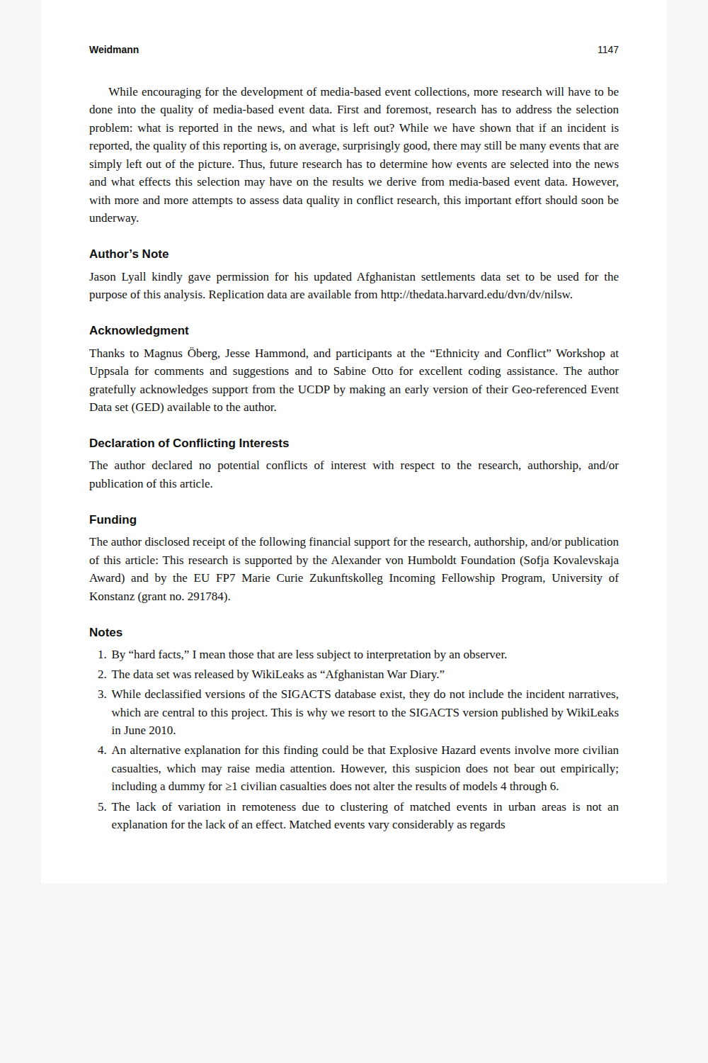Weidmann 1147
While encouraging for the development of media-based event collections, more research will have to be done into the quality of media-based event data. First and foremost, research has to address the selection problem: what is reported in the news, and what is left out? While we have shown that if an incident is reported, the quality of this reporting is, on average, surprisingly good, there may still be many events that are simply left out of the picture. Thus, future research has to determine how events are selected into the news and what effects this selection may have on the results we derive from media-based event data. However, with more and more attempts to assess data quality in conflict research, this important effort should soon be underway.
Author’s Note
Jason Lyall kindly gave permission for his updated Afghanistan settlements data set to be used for the purpose of this analysis. Replication data are available from http://thedata.harvard.edu/dvn/dv/nilsw.
Acknowledgment
Thanks to Magnus Öberg, Jesse Hammond, and participants at the “Ethnicity and Conflict” Workshop at Uppsala for comments and suggestions and to Sabine Otto for excellent coding assistance. The author gratefully acknowledges support from the UCDP by making an early version of their Geo-referenced Event Data set (GED) available to the author.
Declaration of Conflicting Interests
The author declared no potential conflicts of interest with respect to the research, authorship, and/or publication of this article.
Funding
The author disclosed receipt of the following financial support for the research, authorship, and/or publication of this article: This research is supported by the Alexander von Humboldt Foundation (Sofja Kovalevskaja Award) and by the EU FP7 Marie Curie Zukunftskolleg Incoming Fellowship Program, University of Konstanz (grant no. 291784).
Notes
By “hard facts,” I mean those that are less subject to interpretation by an observer.
The data set was released by WikiLeaks as “Afghanistan War Diary.”
While declassified versions of the SIGACTS database exist, they do not include the incident narratives, which are central to this project. This is why we resort to the SIGACTS version published by WikiLeaks in June 2010.
An alternative explanation for this finding could be that Explosive Hazard events involve more civilian casualties, which may raise media attention. However, this suspicion does not bear out empirically; including a dummy for ≥1 civilian casualties does not alter the results of models 4 through 6.
The lack of variation in remoteness due to clustering of matched events in urban areas is not an explanation for the lack of an effect. Matched events vary considerably as regards